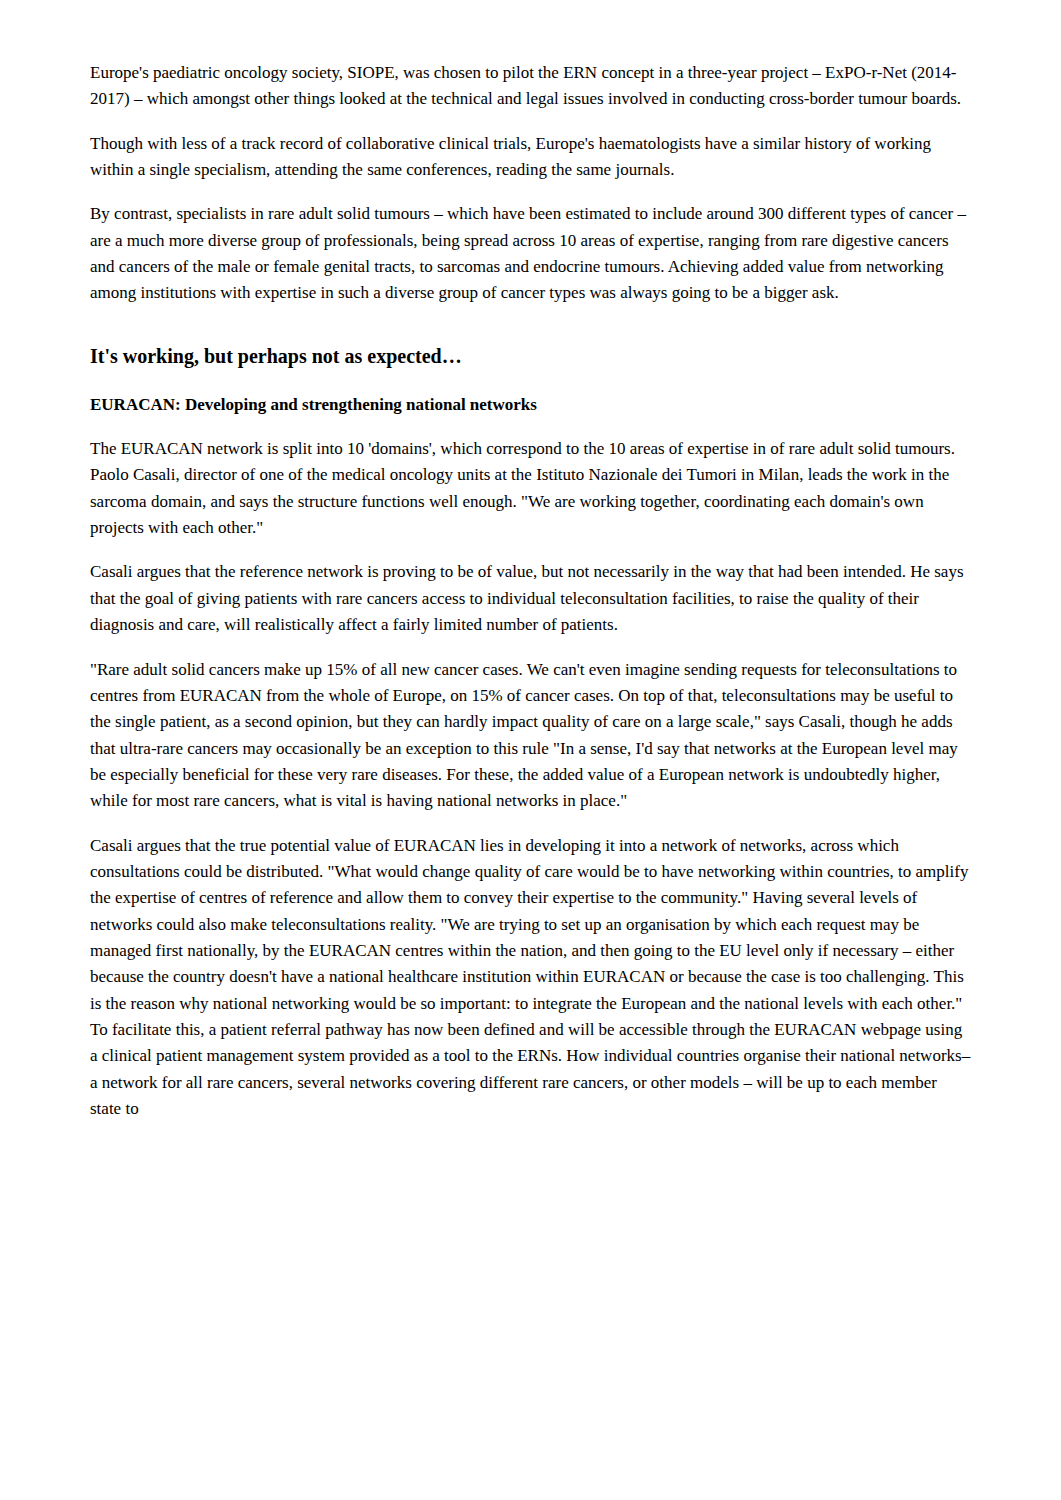Europe's paediatric oncology society, SIOPE, was chosen to pilot the ERN concept in a three-year project – ExPO-r-Net (2014-2017) – which amongst other things looked at the technical and legal issues involved in conducting cross-border tumour boards.
Though with less of a track record of collaborative clinical trials, Europe's haematologists have a similar history of working within a single specialism, attending the same conferences, reading the same journals.
By contrast, specialists in rare adult solid tumours – which have been estimated to include around 300 different types of cancer – are a much more diverse group of professionals, being spread across 10 areas of expertise, ranging from rare digestive cancers and cancers of the male or female genital tracts, to sarcomas and endocrine tumours. Achieving added value from networking among institutions with expertise in such a diverse group of cancer types was always going to be a bigger ask.
It's working, but perhaps not as expected…
EURACAN: Developing and strengthening national networks
The EURACAN network is split into 10 'domains', which correspond to the 10 areas of expertise in of rare adult solid tumours. Paolo Casali, director of one of the medical oncology units at the Istituto Nazionale dei Tumori in Milan, leads the work in the sarcoma domain, and says the structure functions well enough. "We are working together, coordinating each domain's own projects with each other."
Casali argues that the reference network is proving to be of value, but not necessarily in the way that had been intended. He says that the goal of giving patients with rare cancers access to individual teleconsultation facilities, to raise the quality of their diagnosis and care, will realistically affect a fairly limited number of patients.
"Rare adult solid cancers make up 15% of all new cancer cases. We can't even imagine sending requests for teleconsultations to centres from EURACAN from the whole of Europe, on 15% of cancer cases. On top of that, teleconsultations may be useful to the single patient, as a second opinion, but they can hardly impact quality of care on a large scale," says Casali, though he adds that ultra-rare cancers may occasionally be an exception to this rule "In a sense, I'd say that networks at the European level may be especially beneficial for these very rare diseases. For these, the added value of a European network is undoubtedly higher, while for most rare cancers, what is vital is having national networks in place."
Casali argues that the true potential value of EURACAN lies in developing it into a network of networks, across which consultations could be distributed. "What would change quality of care would be to have networking within countries, to amplify the expertise of centres of reference and allow them to convey their expertise to the community." Having several levels of networks could also make teleconsultations reality. "We are trying to set up an organisation by which each request may be managed first nationally, by the EURACAN centres within the nation, and then going to the EU level only if necessary – either because the country doesn't have a national healthcare institution within EURACAN or because the case is too challenging. This is the reason why national networking would be so important: to integrate the European and the national levels with each other." To facilitate this, a patient referral pathway has now been defined and will be accessible through the EURACAN webpage using a clinical patient management system provided as a tool to the ERNs. How individual countries organise their national networks– a network for all rare cancers, several networks covering different rare cancers, or other models – will be up to each member state to